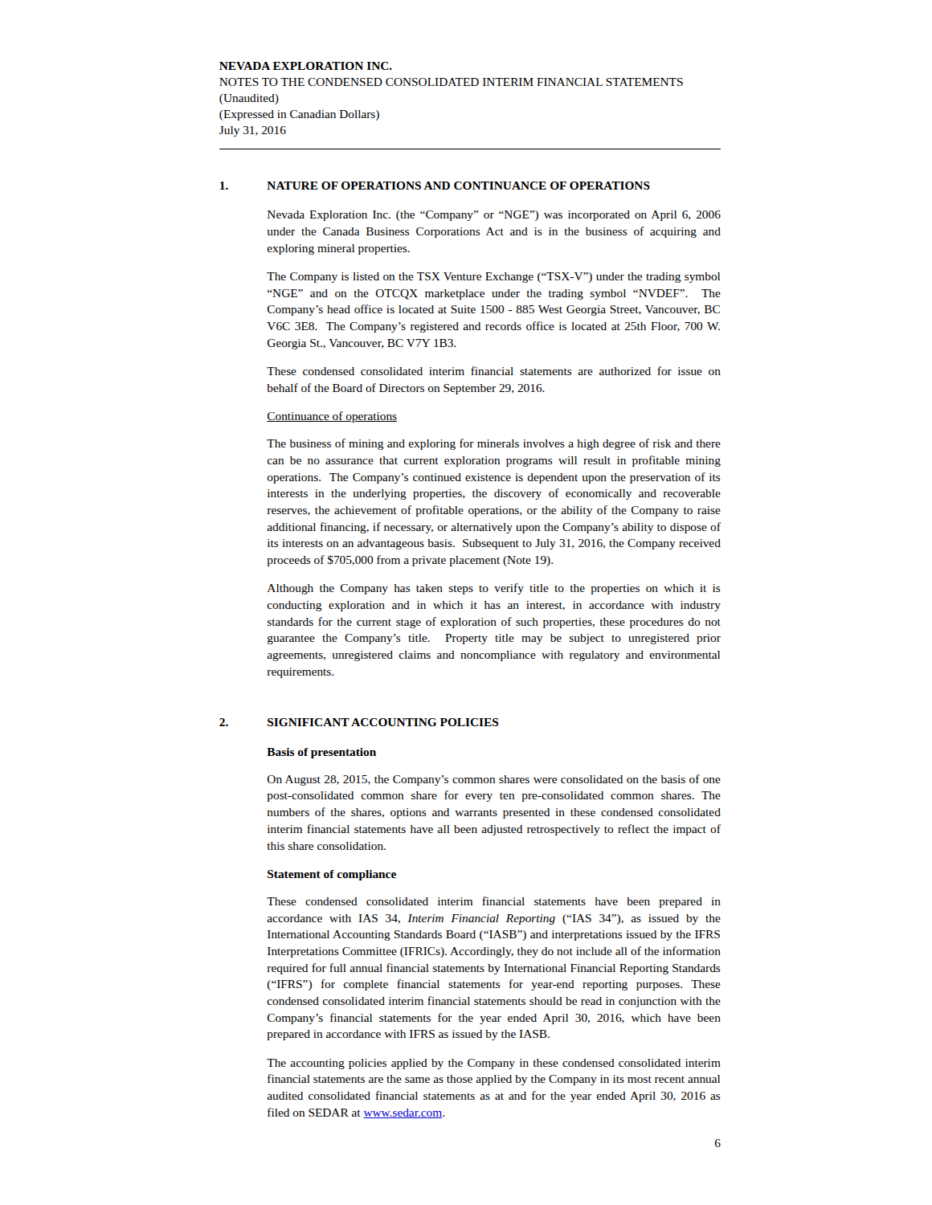NEVADA EXPLORATION INC.
NOTES TO THE CONDENSED CONSOLIDATED INTERIM FINANCIAL STATEMENTS
(Unaudited)
(Expressed in Canadian Dollars)
July 31, 2016
1.
NATURE OF OPERATIONS AND CONTINUANCE OF OPERATIONS
Nevada Exploration Inc. (the “Company” or “NGE”) was incorporated on April 6, 2006 under the Canada Business Corporations Act and is in the business of acquiring and exploring mineral properties.
The Company is listed on the TSX Venture Exchange (“TSX-V”) under the trading symbol “NGE” and on the OTCQX marketplace under the trading symbol “NVDEF”. The Company’s head office is located at Suite 1500 - 885 West Georgia Street, Vancouver, BC V6C 3E8. The Company’s registered and records office is located at 25th Floor, 700 W. Georgia St., Vancouver, BC V7Y 1B3.
These condensed consolidated interim financial statements are authorized for issue on behalf of the Board of Directors on September 29, 2016.
Continuance of operations
The business of mining and exploring for minerals involves a high degree of risk and there can be no assurance that current exploration programs will result in profitable mining operations. The Company’s continued existence is dependent upon the preservation of its interests in the underlying properties, the discovery of economically and recoverable reserves, the achievement of profitable operations, or the ability of the Company to raise additional financing, if necessary, or alternatively upon the Company’s ability to dispose of its interests on an advantageous basis. Subsequent to July 31, 2016, the Company received proceeds of $705,000 from a private placement (Note 19).
Although the Company has taken steps to verify title to the properties on which it is conducting exploration and in which it has an interest, in accordance with industry standards for the current stage of exploration of such properties, these procedures do not guarantee the Company’s title. Property title may be subject to unregistered prior agreements, unregistered claims and noncompliance with regulatory and environmental requirements.
2.
SIGNIFICANT ACCOUNTING POLICIES
Basis of presentation
On August 28, 2015, the Company’s common shares were consolidated on the basis of one post-consolidated common share for every ten pre-consolidated common shares. The numbers of the shares, options and warrants presented in these condensed consolidated interim financial statements have all been adjusted retrospectively to reflect the impact of this share consolidation.
Statement of compliance
These condensed consolidated interim financial statements have been prepared in accordance with IAS 34, Interim Financial Reporting (“IAS 34”), as issued by the International Accounting Standards Board (“IASB”) and interpretations issued by the IFRS Interpretations Committee (IFRICs). Accordingly, they do not include all of the information required for full annual financial statements by International Financial Reporting Standards (“IFRS”) for complete financial statements for year-end reporting purposes. These condensed consolidated interim financial statements should be read in conjunction with the Company’s financial statements for the year ended April 30, 2016, which have been prepared in accordance with IFRS as issued by the IASB.
The accounting policies applied by the Company in these condensed consolidated interim financial statements are the same as those applied by the Company in its most recent annual audited consolidated financial statements as at and for the year ended April 30, 2016 as filed on SEDAR at www.sedar.com.
6